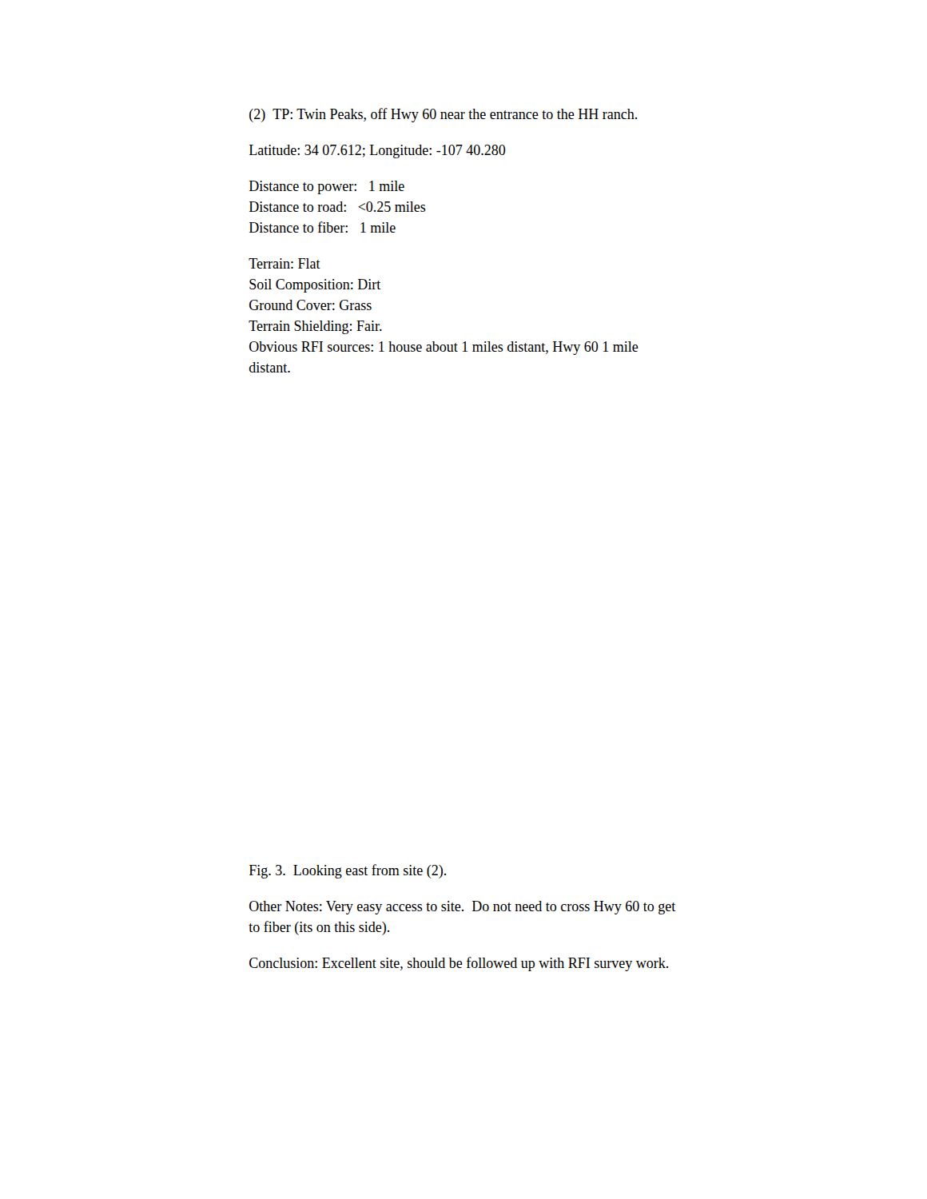(2) TP: Twin Peaks, off Hwy 60 near the entrance to the HH ranch.
Latitude: 34 07.612; Longitude: -107 40.280
Distance to power: 1 mile
Distance to road: <0.25 miles
Distance to fiber: 1 mile
Terrain: Flat
Soil Composition: Dirt
Ground Cover: Grass
Terrain Shielding: Fair.
Obvious RFI sources: 1 house about 1 miles distant, Hwy 60 1 mile distant.
Fig. 3. Looking east from site (2).
Other Notes: Very easy access to site. Do not need to cross Hwy 60 to get to fiber (its on this side).
Conclusion: Excellent site, should be followed up with RFI survey work.